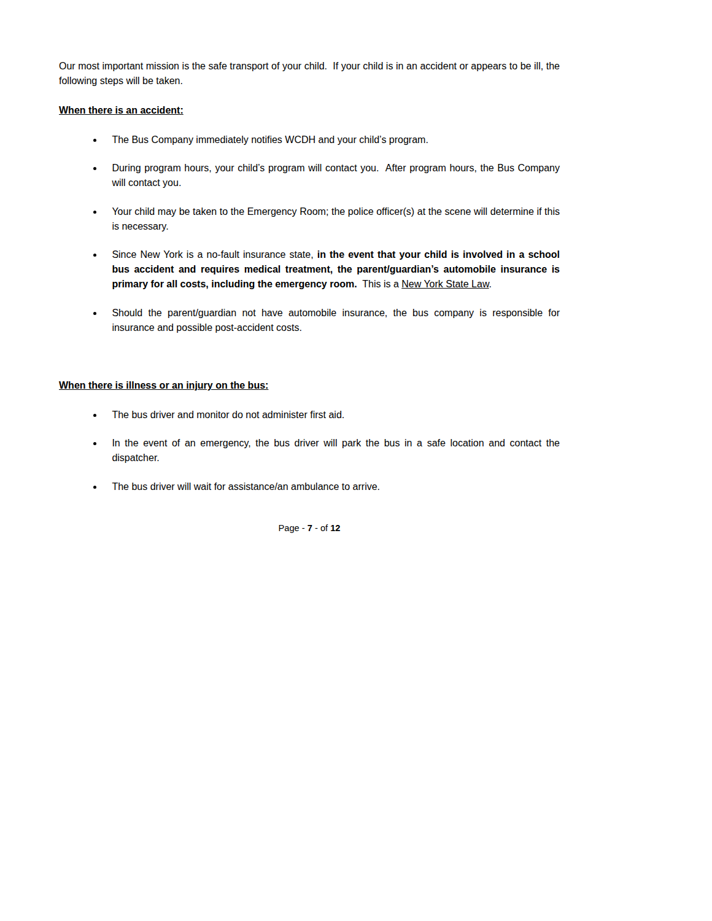Our most important mission is the safe transport of your child. If your child is in an accident or appears to be ill, the following steps will be taken.
When there is an accident:
The Bus Company immediately notifies WCDH and your child’s program.
During program hours, your child’s program will contact you. After program hours, the Bus Company will contact you.
Your child may be taken to the Emergency Room; the police officer(s) at the scene will determine if this is necessary.
Since New York is a no-fault insurance state, in the event that your child is involved in a school bus accident and requires medical treatment, the parent/guardian’s automobile insurance is primary for all costs, including the emergency room. This is a New York State Law.
Should the parent/guardian not have automobile insurance, the bus company is responsible for insurance and possible post-accident costs.
When there is illness or an injury on the bus:
The bus driver and monitor do not administer first aid.
In the event of an emergency, the bus driver will park the bus in a safe location and contact the dispatcher.
The bus driver will wait for assistance/an ambulance to arrive.
Page - 7 - of 12